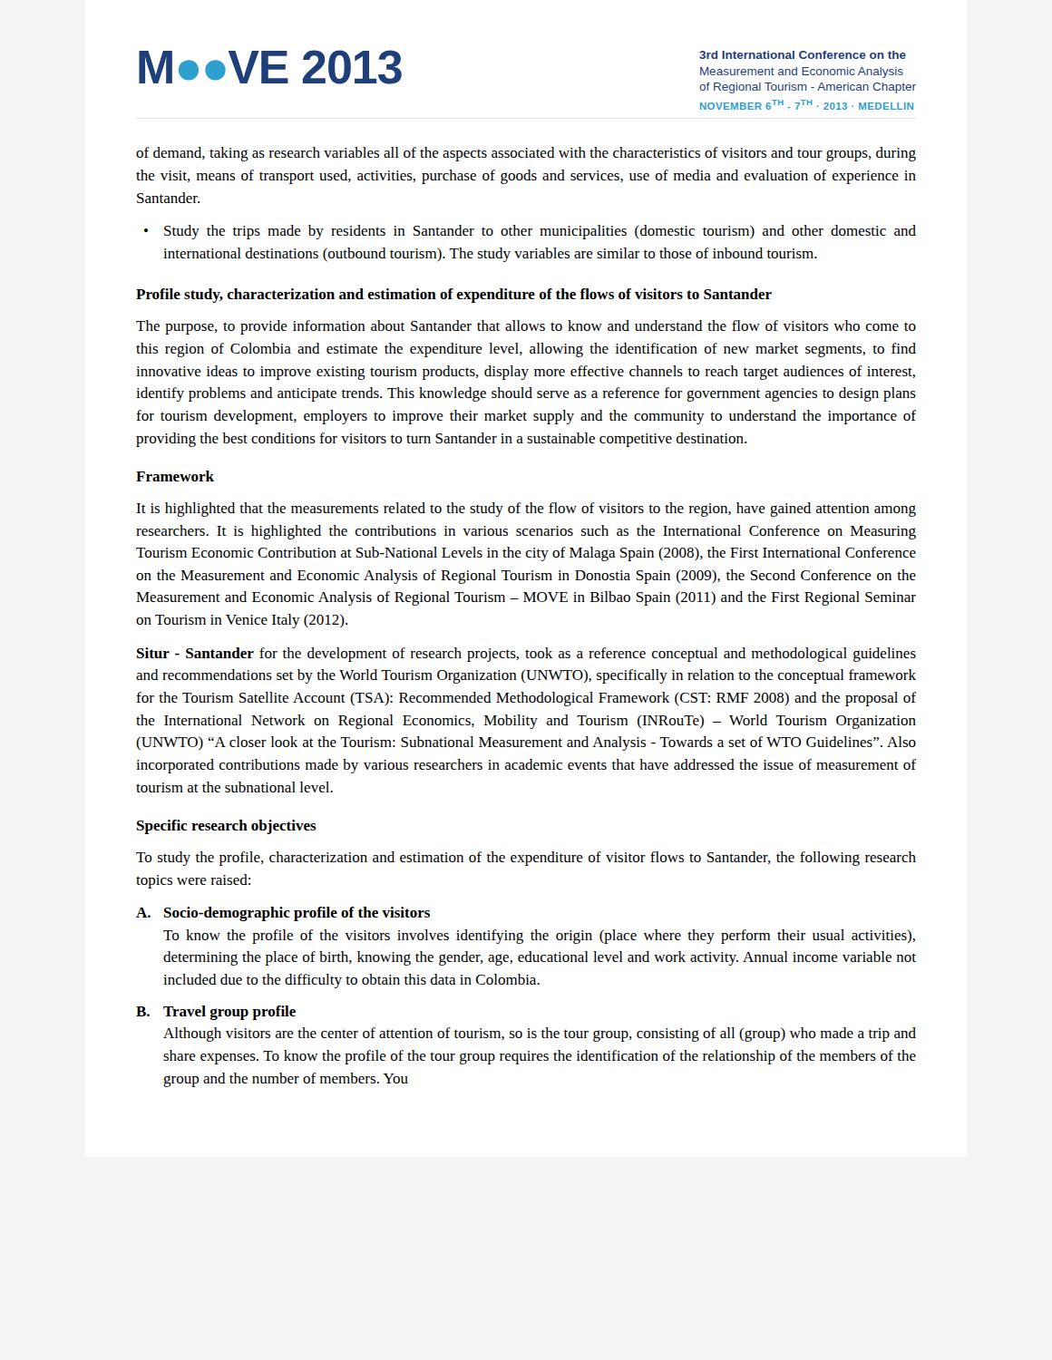M●●VE 2013
3rd International Conference on the
Measurement and Economic Analysis
of Regional Tourism - American Chapter
NOVEMBER 6TH - 7TH · 2013 · MEDELLIN
of demand, taking as research variables all of the aspects associated with the characteristics of visitors and tour groups, during the visit, means of transport used, activities, purchase of goods and services, use of media and evaluation of experience in Santander.
Study the trips made by residents in Santander to other municipalities (domestic tourism) and other domestic and international destinations (outbound tourism). The study variables are similar to those of inbound tourism.
Profile study, characterization and estimation of expenditure of the flows of visitors to Santander
The purpose, to provide information about Santander that allows to know and understand the flow of visitors who come to this region of Colombia and estimate the expenditure level, allowing the identification of new market segments, to find innovative ideas to improve existing tourism products, display more effective channels to reach target audiences of interest, identify problems and anticipate trends. This knowledge should serve as a reference for government agencies to design plans for tourism development, employers to improve their market supply and the community to understand the importance of providing the best conditions for visitors to turn Santander in a sustainable competitive destination.
Framework
It is highlighted that the measurements related to the study of the flow of visitors to the region, have gained attention among researchers. It is highlighted the contributions in various scenarios such as the International Conference on Measuring Tourism Economic Contribution at Sub-National Levels in the city of Malaga Spain (2008), the First International Conference on the Measurement and Economic Analysis of Regional Tourism in Donostia Spain (2009), the Second Conference on the Measurement and Economic Analysis of Regional Tourism – MOVE in Bilbao Spain (2011) and the First Regional Seminar on Tourism in Venice Italy (2012).
Situr - Santander for the development of research projects, took as a reference conceptual and methodological guidelines and recommendations set by the World Tourism Organization (UNWTO), specifically in relation to the conceptual framework for the Tourism Satellite Account (TSA): Recommended Methodological Framework (CST: RMF 2008) and the proposal of the International Network on Regional Economics, Mobility and Tourism (INRouTe) – World Tourism Organization (UNWTO) “A closer look at the Tourism: Subnational Measurement and Analysis - Towards a set of WTO Guidelines”. Also incorporated contributions made by various researchers in academic events that have addressed the issue of measurement of tourism at the subnational level.
Specific research objectives
To study the profile, characterization and estimation of the expenditure of visitor flows to Santander, the following research topics were raised:
Socio-demographic profile of the visitors
To know the profile of the visitors involves identifying the origin (place where they perform their usual activities), determining the place of birth, knowing the gender, age, educational level and work activity. Annual income variable not included due to the difficulty to obtain this data in Colombia.
Travel group profile
Although visitors are the center of attention of tourism, so is the tour group, consisting of all (group) who made a trip and share expenses. To know the profile of the tour group requires the identification of the relationship of the members of the group and the number of members. You